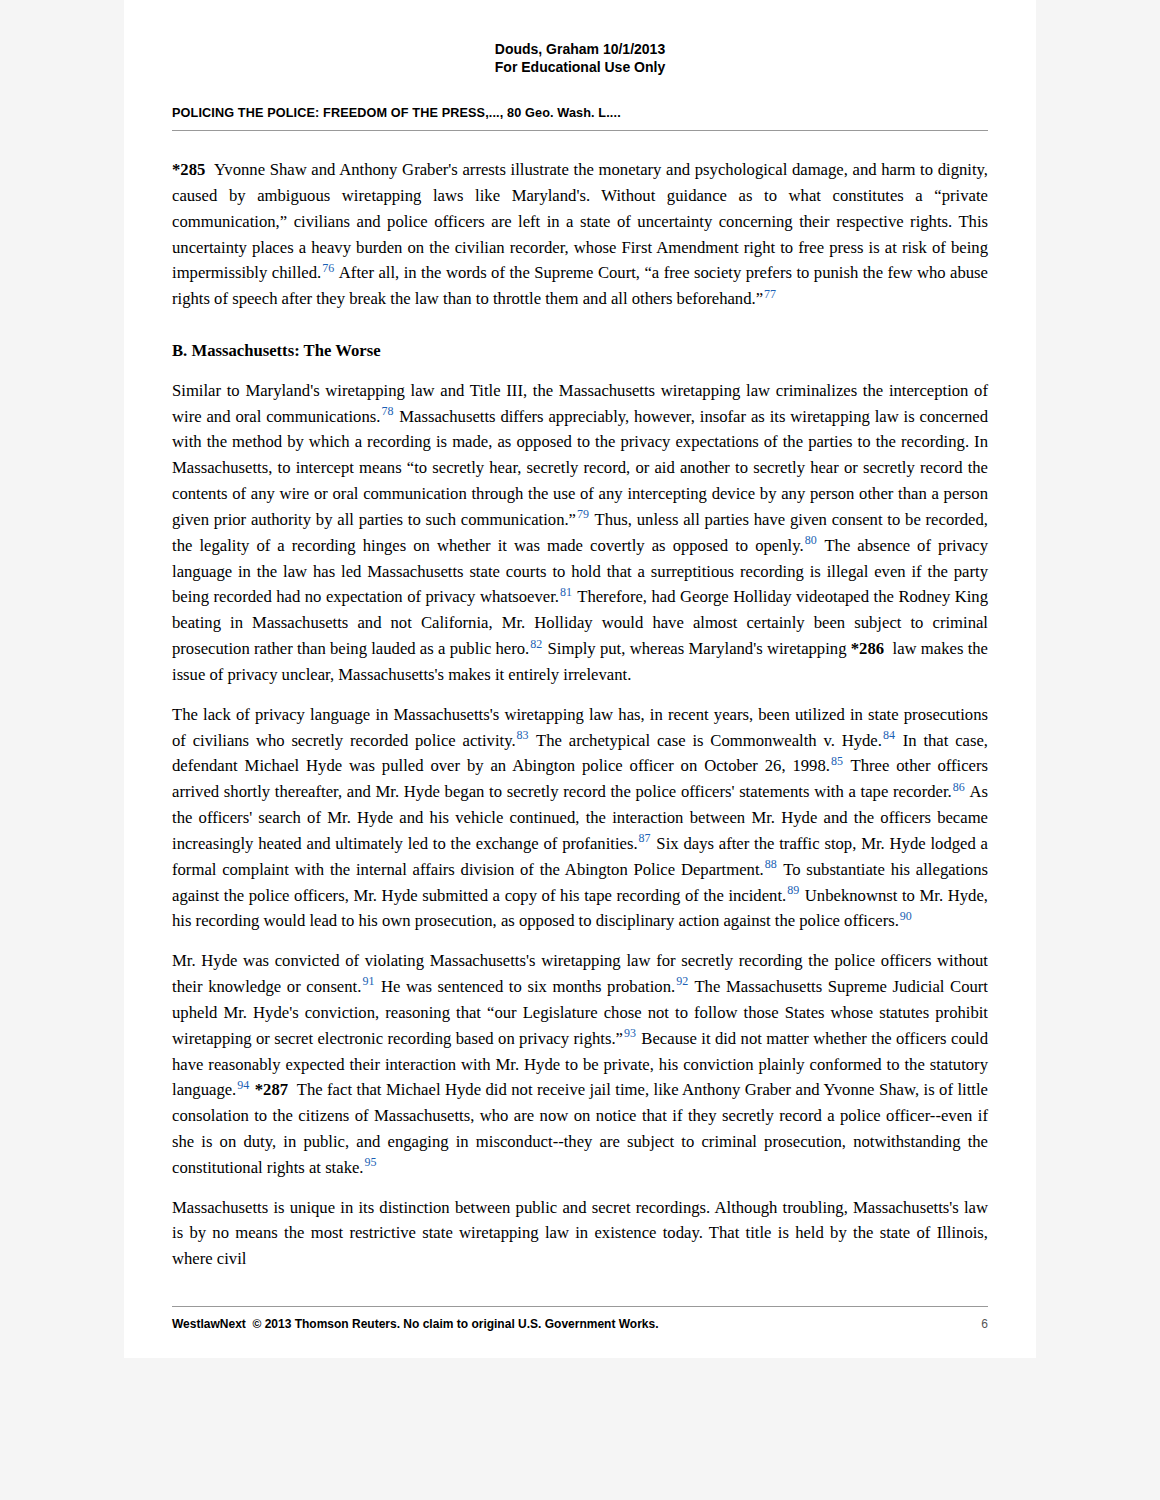Douds, Graham 10/1/2013
For Educational Use Only
POLICING THE POLICE: FREEDOM OF THE PRESS,..., 80 Geo. Wash. L....
*285 Yvonne Shaw and Anthony Graber's arrests illustrate the monetary and psychological damage, and harm to dignity, caused by ambiguous wiretapping laws like Maryland's. Without guidance as to what constitutes a “private communication,” civilians and police officers are left in a state of uncertainty concerning their respective rights. This uncertainty places a heavy burden on the civilian recorder, whose First Amendment right to free press is at risk of being impermissibly chilled.76 After all, in the words of the Supreme Court, “a free society prefers to punish the few who abuse rights of speech after they break the law than to throttle them and all others beforehand.”77
B. Massachusetts: The Worse
Similar to Maryland's wiretapping law and Title III, the Massachusetts wiretapping law criminalizes the interception of wire and oral communications.78 Massachusetts differs appreciably, however, insofar as its wiretapping law is concerned with the method by which a recording is made, as opposed to the privacy expectations of the parties to the recording. In Massachusetts, to intercept means “to secretly hear, secretly record, or aid another to secretly hear or secretly record the contents of any wire or oral communication through the use of any intercepting device by any person other than a person given prior authority by all parties to such communication.”79 Thus, unless all parties have given consent to be recorded, the legality of a recording hinges on whether it was made covertly as opposed to openly.80 The absence of privacy language in the law has led Massachusetts state courts to hold that a surreptitious recording is illegal even if the party being recorded had no expectation of privacy whatsoever.81 Therefore, had George Holliday videotaped the Rodney King beating in Massachusetts and not California, Mr. Holliday would have almost certainly been subject to criminal prosecution rather than being lauded as a public hero.82 Simply put, whereas Maryland's wiretapping *286 law makes the issue of privacy unclear, Massachusetts's makes it entirely irrelevant.
The lack of privacy language in Massachusetts's wiretapping law has, in recent years, been utilized in state prosecutions of civilians who secretly recorded police activity.83 The archetypical case is Commonwealth v. Hyde.84 In that case, defendant Michael Hyde was pulled over by an Abington police officer on October 26, 1998.85 Three other officers arrived shortly thereafter, and Mr. Hyde began to secretly record the police officers' statements with a tape recorder.86 As the officers' search of Mr. Hyde and his vehicle continued, the interaction between Mr. Hyde and the officers became increasingly heated and ultimately led to the exchange of profanities.87 Six days after the traffic stop, Mr. Hyde lodged a formal complaint with the internal affairs division of the Abington Police Department.88 To substantiate his allegations against the police officers, Mr. Hyde submitted a copy of his tape recording of the incident.89 Unbeknownst to Mr. Hyde, his recording would lead to his own prosecution, as opposed to disciplinary action against the police officers.90
Mr. Hyde was convicted of violating Massachusetts's wiretapping law for secretly recording the police officers without their knowledge or consent.91 He was sentenced to six months probation.92 The Massachusetts Supreme Judicial Court upheld Mr. Hyde's conviction, reasoning that “our Legislature chose not to follow those States whose statutes prohibit wiretapping or secret electronic recording based on privacy rights.”93 Because it did not matter whether the officers could have reasonably expected their interaction with Mr. Hyde to be private, his conviction plainly conformed to the statutory language.94 *287 The fact that Michael Hyde did not receive jail time, like Anthony Graber and Yvonne Shaw, is of little consolation to the citizens of Massachusetts, who are now on notice that if they secretly record a police officer--even if she is on duty, in public, and engaging in misconduct--they are subject to criminal prosecution, notwithstanding the constitutional rights at stake.95
Massachusetts is unique in its distinction between public and secret recordings. Although troubling, Massachusetts's law is by no means the most restrictive state wiretapping law in existence today. That title is held by the state of Illinois, where civil
WestlawNext © 2013 Thomson Reuters. No claim to original U.S. Government Works. 6